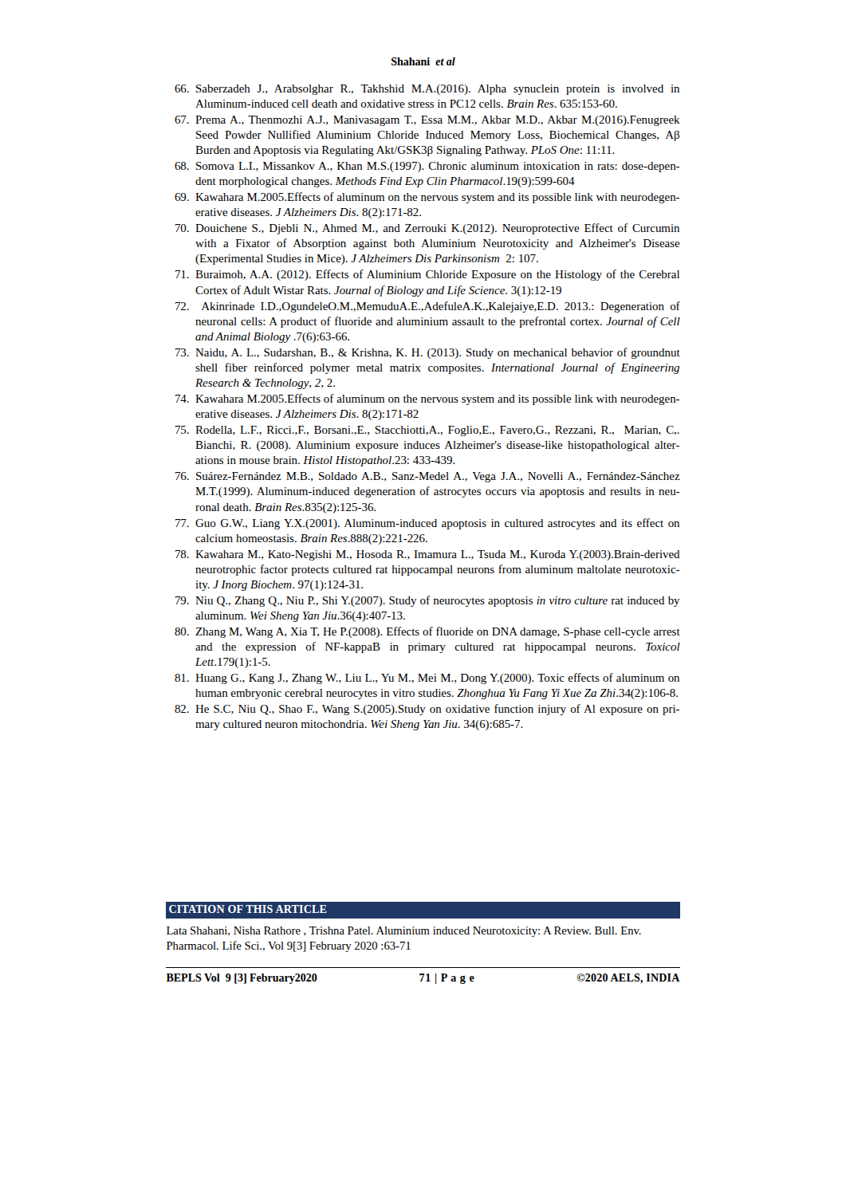Shahani et al
66. Saberzadeh J., Arabsolghar R., Takhshid M.A.(2016). Alpha synuclein protein is involved in Aluminum-induced cell death and oxidative stress in PC12 cells. Brain Res. 635:153-60.
67. Prema A., Thenmozhi A.J., Manivasagam T., Essa M.M., Akbar M.D., Akbar M.(2016).Fenugreek Seed Powder Nullified Aluminium Chloride Induced Memory Loss, Biochemical Changes, Aβ Burden and Apoptosis via Regulating Akt/GSK3β Signaling Pathway. PLoS One: 11:11.
68. Somova L.I., Missankov A., Khan M.S.(1997). Chronic aluminum intoxication in rats: dose-dependent morphological changes. Methods Find Exp Clin Pharmacol.19(9):599-604
69. Kawahara M.2005.Effects of aluminum on the nervous system and its possible link with neurodegenerative diseases. J Alzheimers Dis. 8(2):171-82.
70. Douichene S., Djebli N., Ahmed M., and Zerrouki K.(2012). Neuroprotective Effect of Curcumin with a Fixator of Absorption against both Aluminium Neurotoxicity and Alzheimer's Disease (Experimental Studies in Mice). J Alzheimers Dis Parkinsonism 2: 107.
71. Buraimoh, A.A. (2012). Effects of Aluminium Chloride Exposure on the Histology of the Cerebral Cortex of Adult Wistar Rats. Journal of Biology and Life Science. 3(1):12-19
72. Akinrinade I.D.,OgundeleO.M.,MemuduA.E.,AdefuleA.K.,Kalejaiye,E.D. 2013.: Degeneration of neuronal cells: A product of fluoride and aluminium assault to the prefrontal cortex. Journal of Cell and Animal Biology .7(6):63-66.
73. Naidu, A. L., Sudarshan, B., & Krishna, K. H. (2013). Study on mechanical behavior of groundnut shell fiber reinforced polymer metal matrix composites. International Journal of Engineering Research & Technology, 2, 2.
74. Kawahara M.2005.Effects of aluminum on the nervous system and its possible link with neurodegenerative diseases. J Alzheimers Dis. 8(2):171-82
75. Rodella, L.F., Ricci.,F., Borsani.,E., Stacchiotti,A., Foglio,E., Favero,G., Rezzani, R., Marian, C,. Bianchi, R. (2008). Aluminium exposure induces Alzheimer's disease-like histopathological alterations in mouse brain. Histol Histopathol.23: 433-439.
76. Suárez-Fernández M.B., Soldado A.B., Sanz-Medel A., Vega J.A., Novelli A., Fernández-Sánchez M.T.(1999). Aluminum-induced degeneration of astrocytes occurs via apoptosis and results in neuronal death. Brain Res.835(2):125-36.
77. Guo G.W., Liang Y.X.(2001). Aluminum-induced apoptosis in cultured astrocytes and its effect on calcium homeostasis. Brain Res.888(2):221-226.
78. Kawahara M., Kato-Negishi M., Hosoda R., Imamura L., Tsuda M., Kuroda Y.(2003).Brain-derived neurotrophic factor protects cultured rat hippocampal neurons from aluminum maltolate neurotoxicity. J Inorg Biochem. 97(1):124-31.
79. Niu Q., Zhang Q., Niu P., Shi Y.(2007). Study of neurocytes apoptosis in vitro culture rat induced by aluminum. Wei Sheng Yan Jiu.36(4):407-13.
80. Zhang M, Wang A, Xia T, He P.(2008). Effects of fluoride on DNA damage, S-phase cell-cycle arrest and the expression of NF-kappaB in primary cultured rat hippocampal neurons. Toxicol Lett.179(1):1-5.
81. Huang G., Kang J., Zhang W., Liu L., Yu M., Mei M., Dong Y.(2000). Toxic effects of aluminum on human embryonic cerebral neurocytes in vitro studies. Zhonghua Yu Fang Yi Xue Za Zhi.34(2):106-8.
82. He S.C, Niu Q., Shao F., Wang S.(2005).Study on oxidative function injury of Al exposure on primary cultured neuron mitochondria. Wei Sheng Yan Jiu. 34(6):685-7.
CITATION OF THIS ARTICLE
Lata Shahani, Nisha Rathore , Trishna Patel. Aluminium induced Neurotoxicity: A Review. Bull. Env. Pharmacol. Life Sci., Vol 9[3] February 2020 :63-71
BEPLS Vol 9 [3] February2020 71 | P a g e ©2020 AELS, INDIA